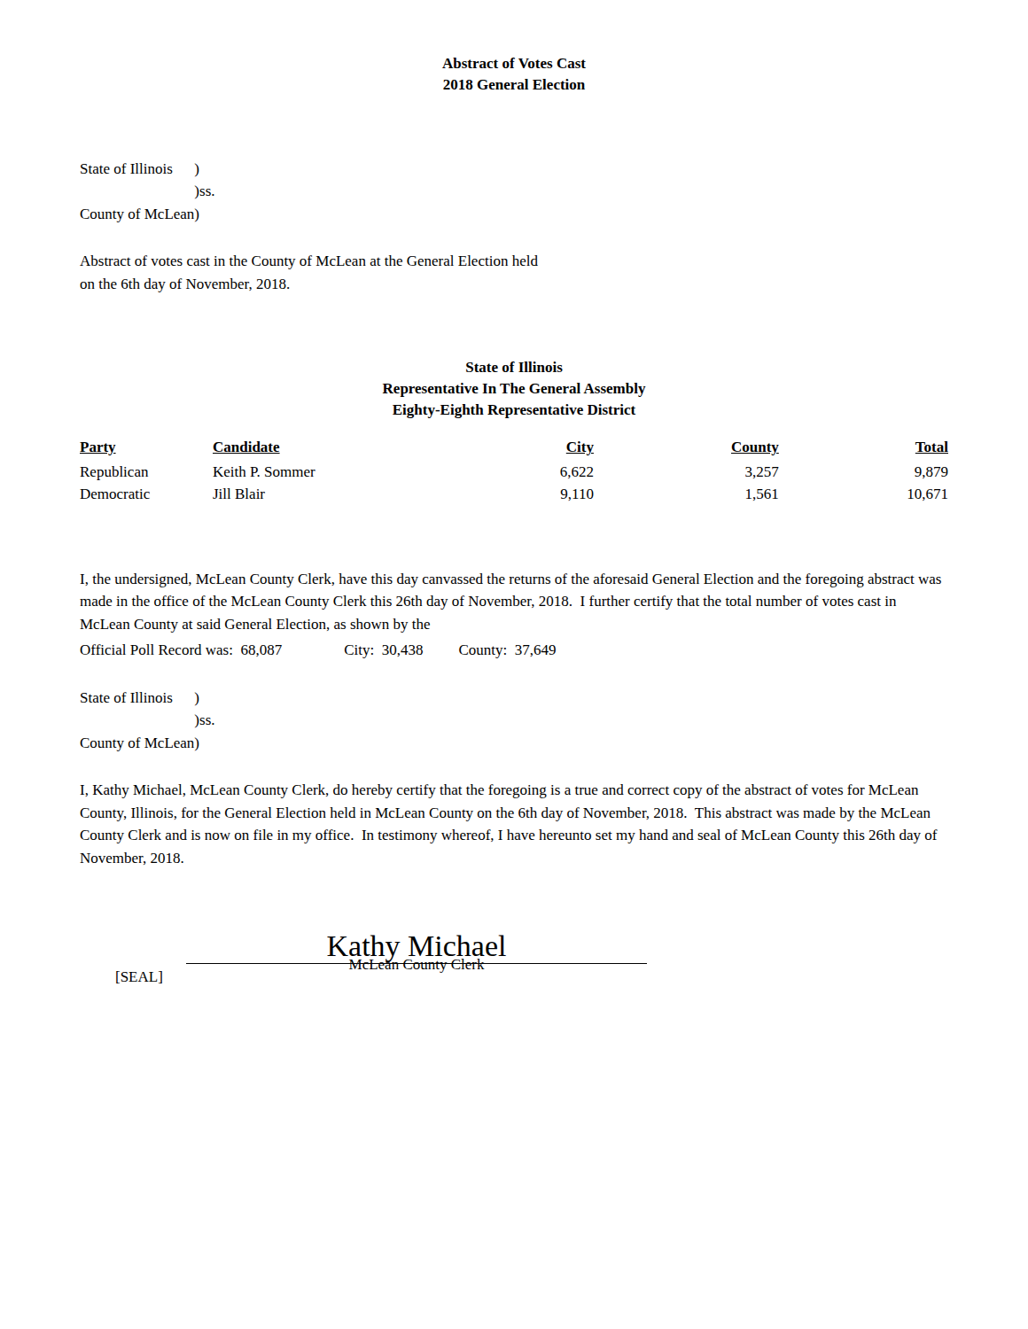Abstract of Votes Cast
2018 General Election
| State of Illinois | ) | |
| | ) | ss. |
| County of McLean | ) | |
Abstract of votes cast in the County of McLean at the General Election held
on the 6th day of November, 2018.
State of Illinois
Representative In The General Assembly
Eighty-Eighth Representative District
| Party | Candidate | City | County | Total |
| --- | --- | --- | --- | --- |
| Republican | Keith P. Sommer | 6,622 | 3,257 | 9,879 |
| Democratic | Jill Blair | 9,110 | 1,561 | 10,671 |
I, the undersigned, McLean County Clerk, have this day canvassed the returns of the aforesaid General Election and the foregoing abstract was made in the office of the McLean County Clerk this 26th day of November, 2018. I further certify that the total number of votes cast in McLean County at said General Election, as shown by the
Official Poll Record was: 68,087 City: 30,438 County: 37,649
| State of Illinois | ) | |
| | ) | ss. |
| County of McLean | ) | |
I, Kathy Michael, McLean County Clerk, do hereby certify that the foregoing is a true and correct copy of the abstract of votes for McLean County, Illinois, for the General Election held in McLean County on the 6th day of November, 2018. This abstract was made by the McLean County Clerk and is now on file in my office. In testimony whereof, I have hereunto set my hand and seal of McLean County this 26th day of November, 2018.
[SEAL]
Kathy Michael
McLean County Clerk